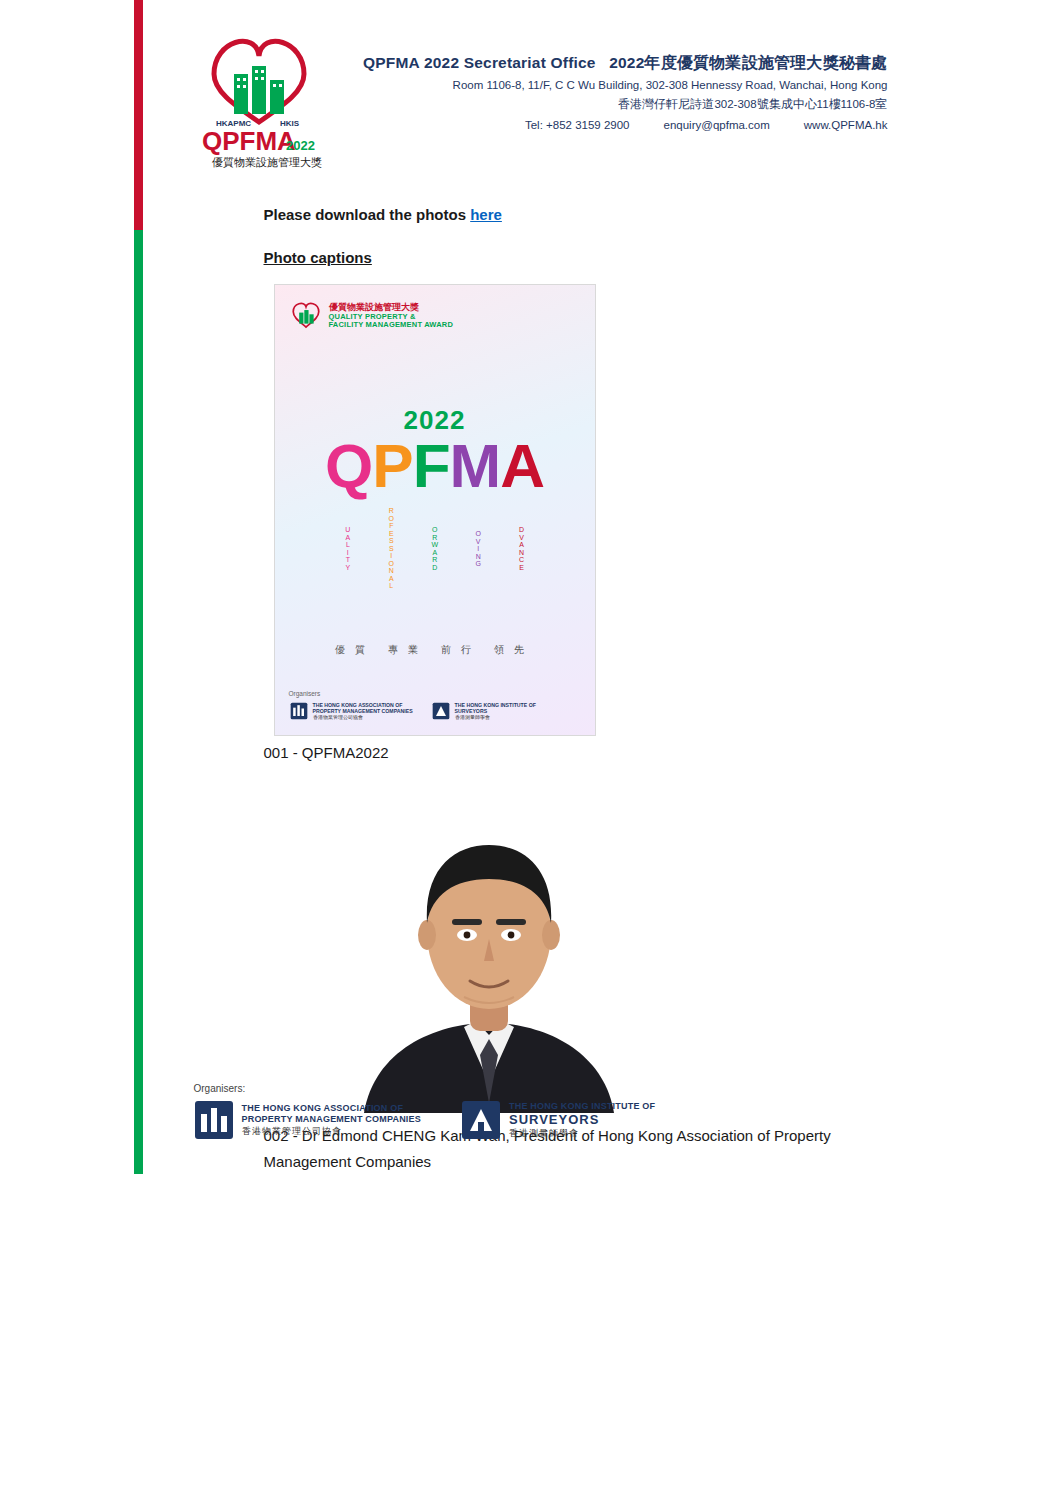HKAPMC HKIS QPFMA 2022 優質物業設施管理大獎
QPFMA 2022 Secretariat Office 2022年度優質物業設施管理大獎秘書處
Room 1106-8, 11/F, C C Wu Building, 302-308 Hennessy Road, Wanchai, Hong Kong
香港灣仔軒尼詩道302-308號集成中心11樓1106-8室
Tel: +852 3159 2900 enquiry@qpfma.com www.QPFMA.hk
Please download the photos here
Photo captions
優質物業設施管理大獎
QUALITY PROPERTY &
FACILITY MANAGEMENT AWARD
2022
QPFMA
UALITY
ROFESSIONAL
ORWARD
OVING
DVANCE
優質 專業 前行 領先
Organisers
THE HONG KONG ASSOCIATION OF
PROPERTY MANAGEMENT COMPANIES
香港物業管理公司協會
THE HONG KONG INSTITUTE OF
SURVEYORS
香港測量師學會
001 - QPFMA2022
002 - Dr Edmond CHENG Kam Wah, President of Hong Kong Association of Property Management Companies
Organisers:
THE HONG KONG ASSOCIATION OF
PROPERTY MANAGEMENT COMPANIES
香港物業管理公司協會
THE HONG KONG INSTITUTE OF
SURVEYORS
香港測量師學會